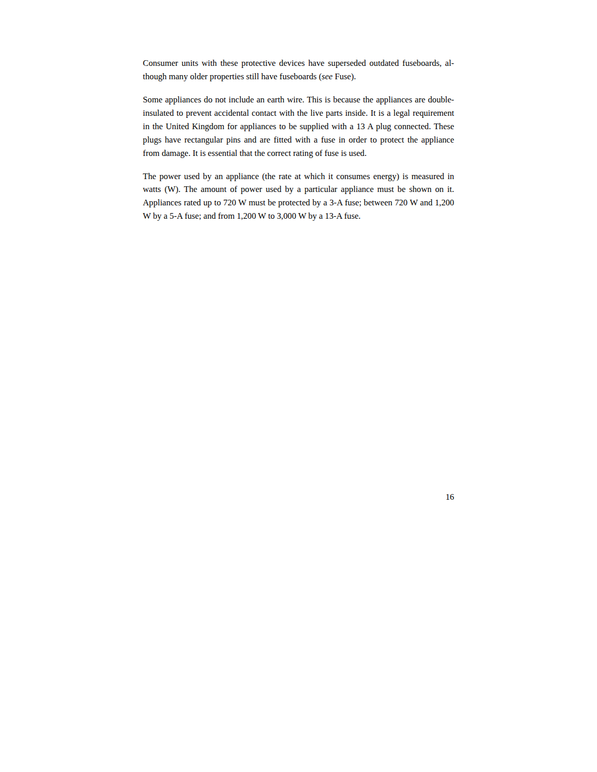Consumer units with these protective devices have superseded outdated fuseboards, although many older properties still have fuseboards (see Fuse).
Some appliances do not include an earth wire. This is because the appliances are double-insulated to prevent accidental contact with the live parts inside. It is a legal requirement in the United Kingdom for appliances to be supplied with a 13 A plug connected. These plugs have rectangular pins and are fitted with a fuse in order to protect the appliance from damage. It is essential that the correct rating of fuse is used.
The power used by an appliance (the rate at which it consumes energy) is measured in watts (W). The amount of power used by a particular appliance must be shown on it. Appliances rated up to 720 W must be protected by a 3-A fuse; between 720 W and 1,200 W by a 5-A fuse; and from 1,200 W to 3,000 W by a 13-A fuse.
16